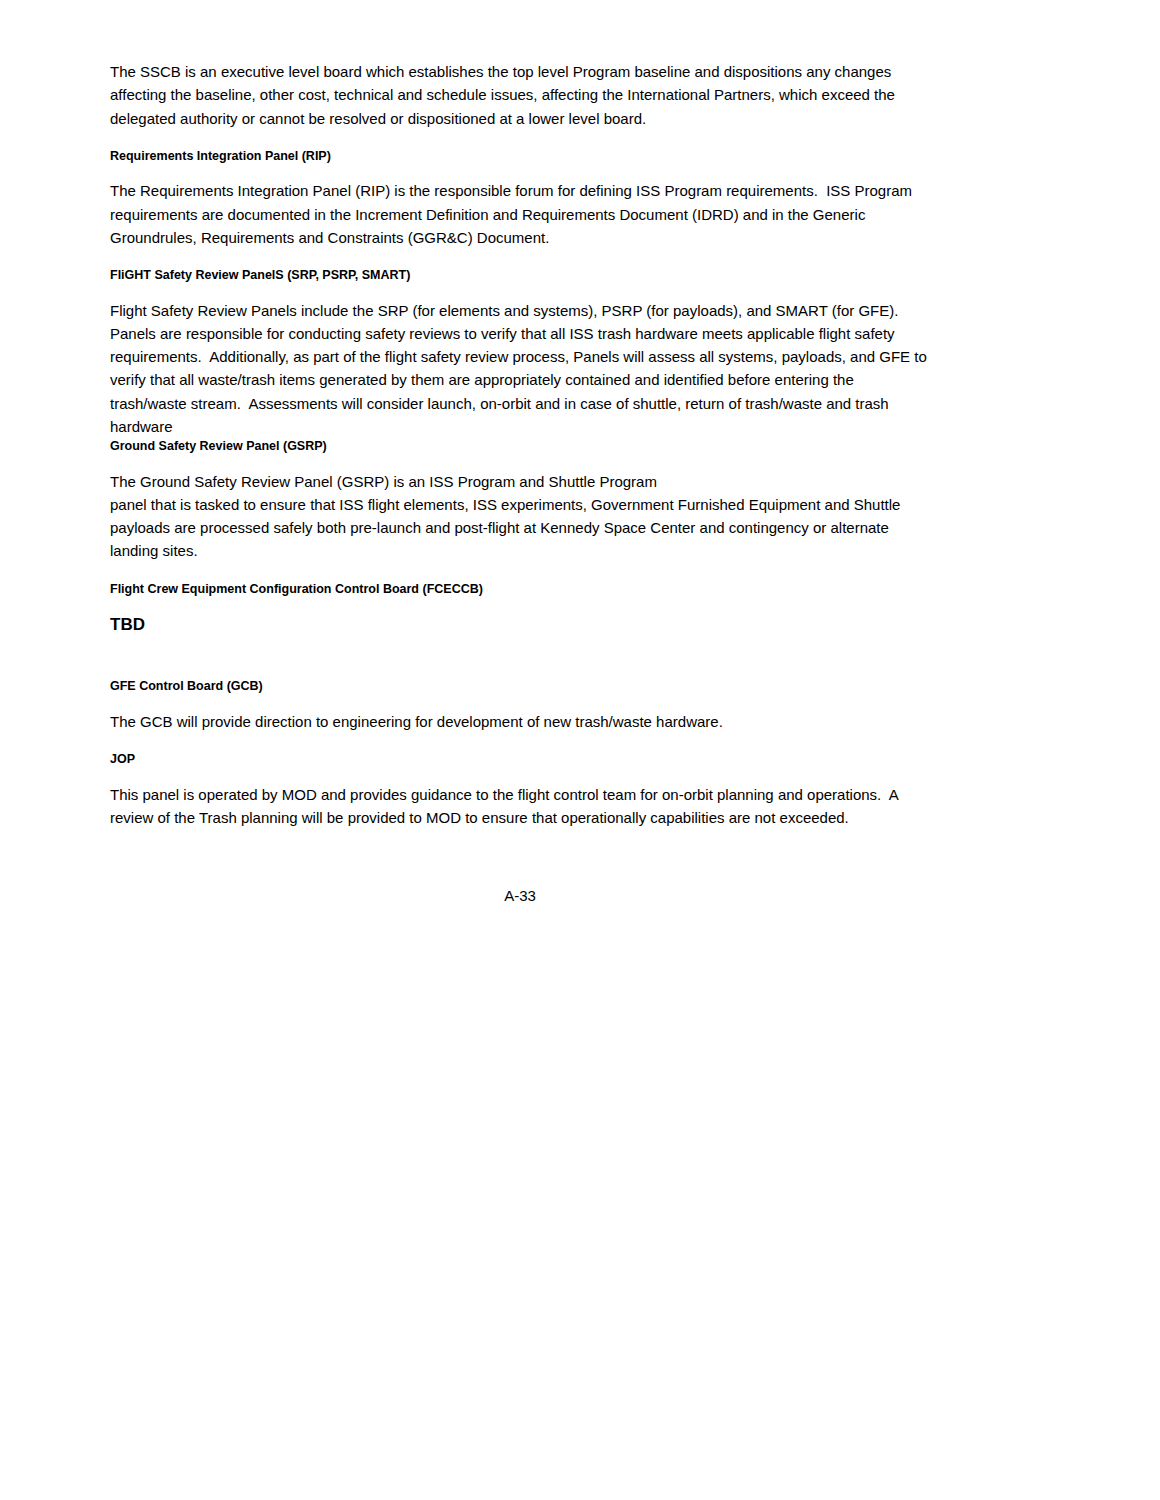The SSCB is an executive level board which establishes the top level Program baseline and dispositions any changes affecting the baseline, other cost, technical and schedule issues, affecting the International Partners, which exceed the delegated authority or cannot be resolved or dispositioned at a lower level board.
Requirements Integration Panel (RIP)
The Requirements Integration Panel (RIP) is the responsible forum for defining ISS Program requirements. ISS Program requirements are documented in the Increment Definition and Requirements Document (IDRD) and in the Generic Groundrules, Requirements and Constraints (GGR&C) Document.
FliGHT Safety Review PanelS (SRP, PSRP, SMART)
Flight Safety Review Panels include the SRP (for elements and systems), PSRP (for payloads), and SMART (for GFE). Panels are responsible for conducting safety reviews to verify that all ISS trash hardware meets applicable flight safety requirements. Additionally, as part of the flight safety review process, Panels will assess all systems, payloads, and GFE to verify that all waste/trash items generated by them are appropriately contained and identified before entering the trash/waste stream. Assessments will consider launch, on-orbit and in case of shuttle, return of trash/waste and trash hardware
Ground Safety Review Panel (GSRP)
The Ground Safety Review Panel (GSRP) is an ISS Program and Shuttle Program
panel that is tasked to ensure that ISS flight elements, ISS experiments, Government Furnished Equipment and Shuttle payloads are processed safely both pre-launch and post-flight at Kennedy Space Center and contingency or alternate landing sites.
Flight Crew Equipment Configuration Control Board (FCECCB)
TBD
GFE Control Board (GCB)
The GCB will provide direction to engineering for development of new trash/waste hardware.
JOP
This panel is operated by MOD and provides guidance to the flight control team for on-orbit planning and operations. A review of the Trash planning will be provided to MOD to ensure that operationally capabilities are not exceeded.
A-33